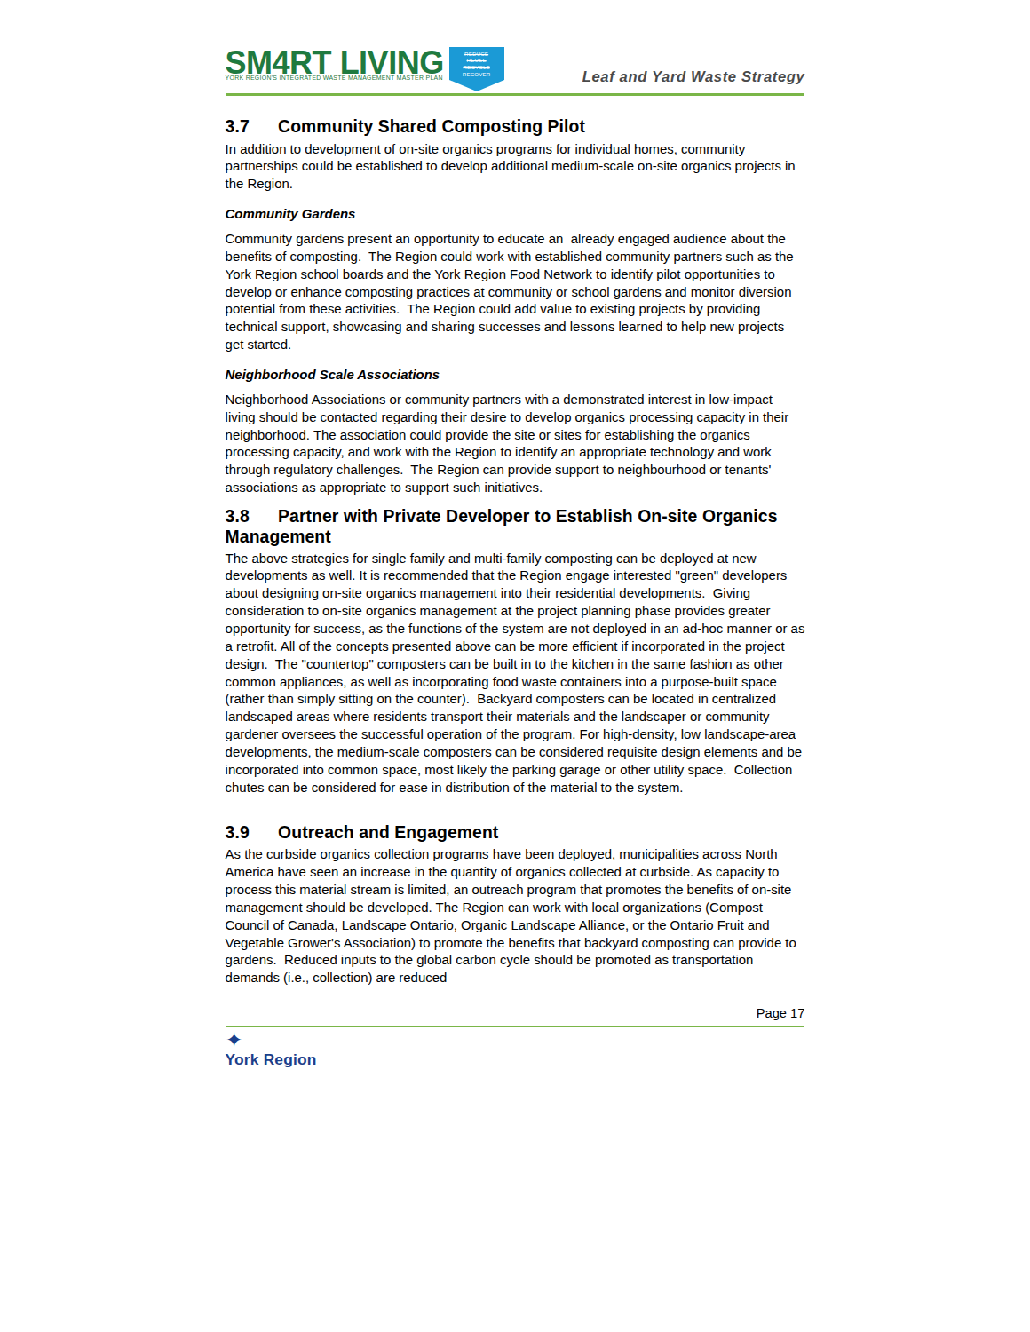SM4RT LIVING
YORK REGION'S INTEGRATED WASTE MANAGEMENT MASTER PLAN
REDUCE
REUSE
RECYCLE
RECOVER
Leaf and Yard Waste Strategy
3.7 Community Shared Composting Pilot
In addition to development of on-site organics programs for individual homes, community partnerships could be established to develop additional medium-scale on-site organics projects in the Region.
Community Gardens
Community gardens present an opportunity to educate an already engaged audience about the benefits of composting. The Region could work with established community partners such as the York Region school boards and the York Region Food Network to identify pilot opportunities to develop or enhance composting practices at community or school gardens and monitor diversion potential from these activities. The Region could add value to existing projects by providing technical support, showcasing and sharing successes and lessons learned to help new projects get started.
Neighborhood Scale Associations
Neighborhood Associations or community partners with a demonstrated interest in low-impact living should be contacted regarding their desire to develop organics processing capacity in their neighborhood. The association could provide the site or sites for establishing the organics processing capacity, and work with the Region to identify an appropriate technology and work through regulatory challenges. The Region can provide support to neighbourhood or tenants' associations as appropriate to support such initiatives.
3.8 Partner with Private Developer to Establish On-site Organics Management
The above strategies for single family and multi-family composting can be deployed at new developments as well. It is recommended that the Region engage interested "green" developers about designing on-site organics management into their residential developments. Giving consideration to on-site organics management at the project planning phase provides greater opportunity for success, as the functions of the system are not deployed in an ad-hoc manner or as a retrofit. All of the concepts presented above can be more efficient if incorporated in the project design. The "countertop" composters can be built in to the kitchen in the same fashion as other common appliances, as well as incorporating food waste containers into a purpose-built space (rather than simply sitting on the counter). Backyard composters can be located in centralized landscaped areas where residents transport their materials and the landscaper or community gardener oversees the successful operation of the program. For high-density, low landscape-area developments, the medium-scale composters can be considered requisite design elements and be incorporated into common space, most likely the parking garage or other utility space. Collection chutes can be considered for ease in distribution of the material to the system.
3.9 Outreach and Engagement
As the curbside organics collection programs have been deployed, municipalities across North America have seen an increase in the quantity of organics collected at curbside. As capacity to process this material stream is limited, an outreach program that promotes the benefits of on-site management should be developed. The Region can work with local organizations (Compost Council of Canada, Landscape Ontario, Organic Landscape Alliance, or the Ontario Fruit and Vegetable Grower's Association) to promote the benefits that backyard composting can provide to gardens. Reduced inputs to the global carbon cycle should be promoted as transportation demands (i.e., collection) are reduced
Page 17
✦
York Region